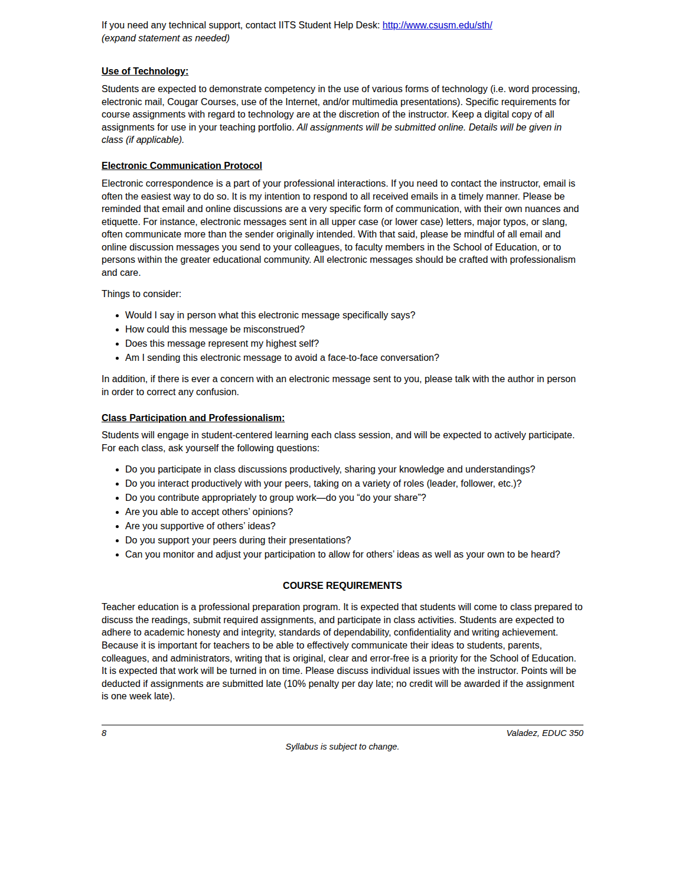If you need any technical support, contact IITS Student Help Desk: http://www.csusm.edu/sth/
(expand statement as needed)
Use of Technology:
Students are expected to demonstrate competency in the use of various forms of technology (i.e. word processing, electronic mail, Cougar Courses, use of the Internet, and/or multimedia presentations). Specific requirements for course assignments with regard to technology are at the discretion of the instructor. Keep a digital copy of all assignments for use in your teaching portfolio. All assignments will be submitted online. Details will be given in class (if applicable).
Electronic Communication Protocol
Electronic correspondence is a part of your professional interactions. If you need to contact the instructor, email is often the easiest way to do so. It is my intention to respond to all received emails in a timely manner. Please be reminded that email and online discussions are a very specific form of communication, with their own nuances and etiquette. For instance, electronic messages sent in all upper case (or lower case) letters, major typos, or slang, often communicate more than the sender originally intended. With that said, please be mindful of all email and online discussion messages you send to your colleagues, to faculty members in the School of Education, or to persons within the greater educational community. All electronic messages should be crafted with professionalism and care.
Things to consider:
Would I say in person what this electronic message specifically says?
How could this message be misconstrued?
Does this message represent my highest self?
Am I sending this electronic message to avoid a face-to-face conversation?
In addition, if there is ever a concern with an electronic message sent to you, please talk with the author in person in order to correct any confusion.
Class Participation and Professionalism:
Students will engage in student-centered learning each class session, and will be expected to actively participate. For each class, ask yourself the following questions:
Do you participate in class discussions productively, sharing your knowledge and understandings?
Do you interact productively with your peers, taking on a variety of roles (leader, follower, etc.)?
Do you contribute appropriately to group work—do you “do your share”?
Are you able to accept others’ opinions?
Are you supportive of others’ ideas?
Do you support your peers during their presentations?
Can you monitor and adjust your participation to allow for others’ ideas as well as your own to be heard?
COURSE REQUIREMENTS
Teacher education is a professional preparation program. It is expected that students will come to class prepared to discuss the readings, submit required assignments, and participate in class activities. Students are expected to adhere to academic honesty and integrity, standards of dependability, confidentiality and writing achievement. Because it is important for teachers to be able to effectively communicate their ideas to students, parents, colleagues, and administrators, writing that is original, clear and error-free is a priority for the School of Education. It is expected that work will be turned in on time. Please discuss individual issues with the instructor. Points will be deducted if assignments are submitted late (10% penalty per day late; no credit will be awarded if the assignment is one week late).
8 Valadez, EDUC 350
Syllabus is subject to change.